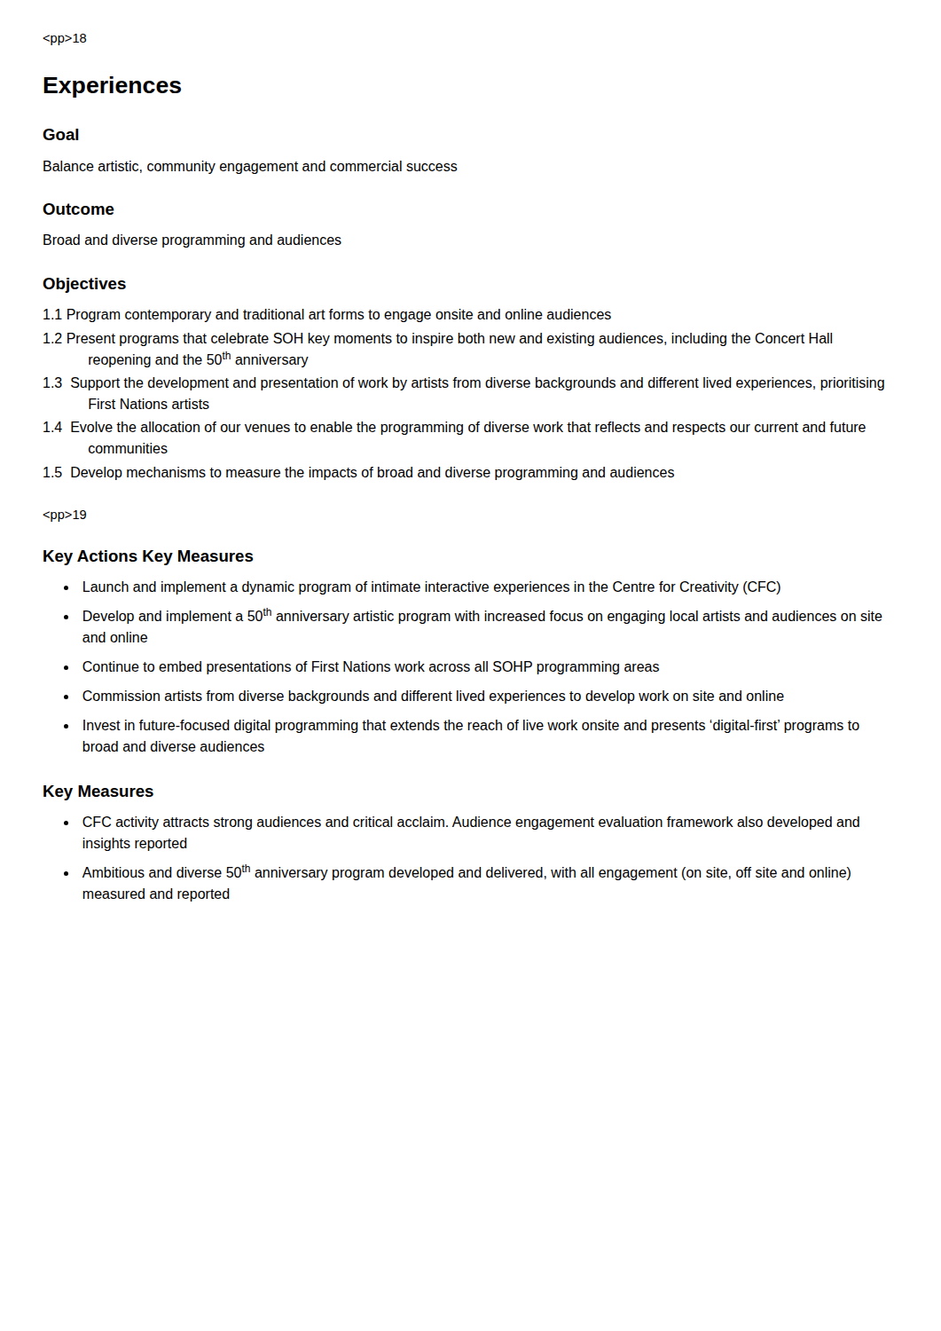<pp>18
Experiences
Goal
Balance artistic, community engagement and commercial success
Outcome
Broad and diverse programming and audiences
Objectives
1.1 Program contemporary and traditional art forms to engage onsite and online audiences
1.2 Present programs that celebrate SOH key moments to inspire both new and existing audiences, including the Concert Hall reopening and the 50th anniversary
1.3 Support the development and presentation of work by artists from diverse backgrounds and different lived experiences, prioritising First Nations artists
1.4 Evolve the allocation of our venues to enable the programming of diverse work that reflects and respects our current and future communities
1.5 Develop mechanisms to measure the impacts of broad and diverse programming and audiences
<pp>19
Key Actions Key Measures
Launch and implement a dynamic program of intimate interactive experiences in the Centre for Creativity (CFC)
Develop and implement a 50th anniversary artistic program with increased focus on engaging local artists and audiences on site and online
Continue to embed presentations of First Nations work across all SOHP programming areas
Commission artists from diverse backgrounds and different lived experiences to develop work on site and online
Invest in future-focused digital programming that extends the reach of live work onsite and presents ‘digital-first’ programs to broad and diverse audiences
Key Measures
CFC activity attracts strong audiences and critical acclaim. Audience engagement evaluation framework also developed and insights reported
Ambitious and diverse 50th anniversary program developed and delivered, with all engagement (on site, off site and online) measured and reported